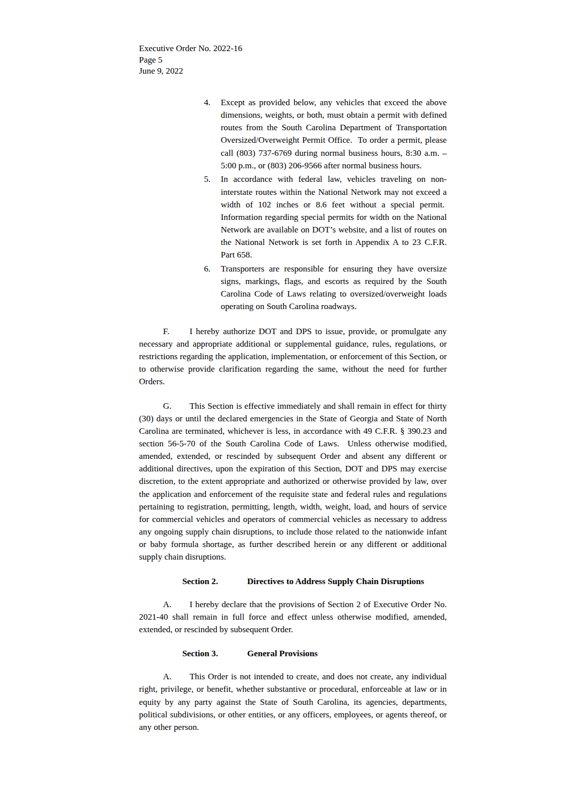Executive Order No. 2022-16
Page 5
June 9, 2022
4. Except as provided below, any vehicles that exceed the above dimensions, weights, or both, must obtain a permit with defined routes from the South Carolina Department of Transportation Oversized/Overweight Permit Office. To order a permit, please call (803) 737-6769 during normal business hours, 8:30 a.m. – 5:00 p.m., or (803) 206-9566 after normal business hours.
5. In accordance with federal law, vehicles traveling on non-interstate routes within the National Network may not exceed a width of 102 inches or 8.6 feet without a special permit. Information regarding special permits for width on the National Network are available on DOT’s website, and a list of routes on the National Network is set forth in Appendix A to 23 C.F.R. Part 658.
6. Transporters are responsible for ensuring they have oversize signs, markings, flags, and escorts as required by the South Carolina Code of Laws relating to oversized/overweight loads operating on South Carolina roadways.
F. I hereby authorize DOT and DPS to issue, provide, or promulgate any necessary and appropriate additional or supplemental guidance, rules, regulations, or restrictions regarding the application, implementation, or enforcement of this Section, or to otherwise provide clarification regarding the same, without the need for further Orders.
G. This Section is effective immediately and shall remain in effect for thirty (30) days or until the declared emergencies in the State of Georgia and State of North Carolina are terminated, whichever is less, in accordance with 49 C.F.R. § 390.23 and section 56-5-70 of the South Carolina Code of Laws. Unless otherwise modified, amended, extended, or rescinded by subsequent Order and absent any different or additional directives, upon the expiration of this Section, DOT and DPS may exercise discretion, to the extent appropriate and authorized or otherwise provided by law, over the application and enforcement of the requisite state and federal rules and regulations pertaining to registration, permitting, length, width, weight, load, and hours of service for commercial vehicles and operators of commercial vehicles as necessary to address any ongoing supply chain disruptions, to include those related to the nationwide infant or baby formula shortage, as further described herein or any different or additional supply chain disruptions.
Section 2. Directives to Address Supply Chain Disruptions
A. I hereby declare that the provisions of Section 2 of Executive Order No. 2021-40 shall remain in full force and effect unless otherwise modified, amended, extended, or rescinded by subsequent Order.
Section 3. General Provisions
A. This Order is not intended to create, and does not create, any individual right, privilege, or benefit, whether substantive or procedural, enforceable at law or in equity by any party against the State of South Carolina, its agencies, departments, political subdivisions, or other entities, or any officers, employees, or agents thereof, or any other person.